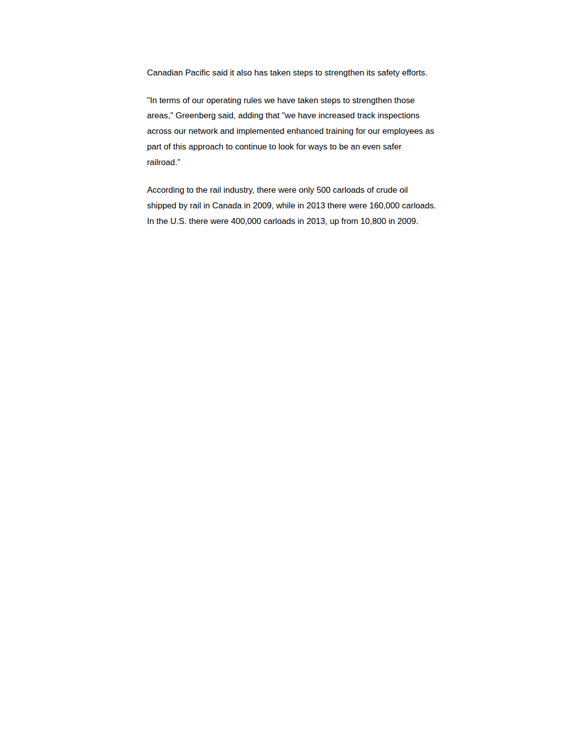Canadian Pacific said it also has taken steps to strengthen its safety efforts.
"In terms of our operating rules we have taken steps to strengthen those areas," Greenberg said, adding that "we have increased track inspections across our network and implemented enhanced training for our employees as part of this approach to continue to look for ways to be an even safer railroad."
According to the rail industry, there were only 500 carloads of crude oil shipped by rail in Canada in 2009, while in 2013 there were 160,000 carloads. In the U.S. there were 400,000 carloads in 2013, up from 10,800 in 2009.